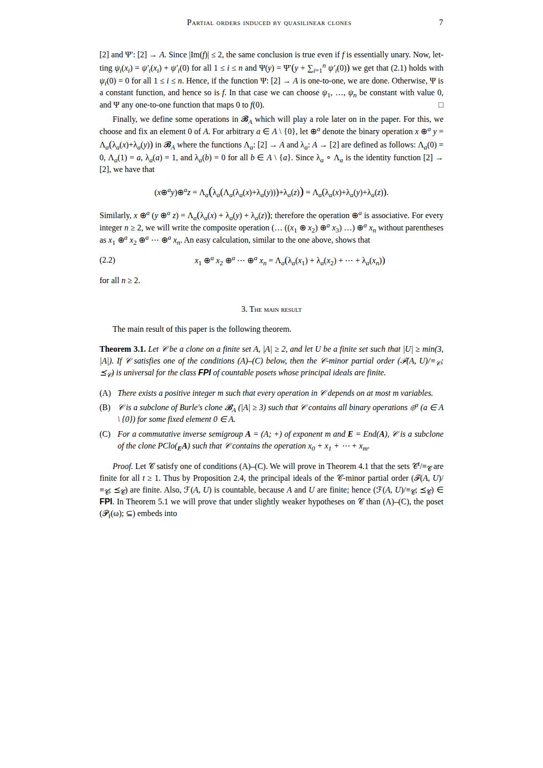Partial orders induced by quasilinear clones 7
[2] and Ψ′: [2] → A. Since |Im(f)| ≤ 2, the same conclusion is true even if f is essentially unary. Now, letting ψi(xi) = ψ′i(xi) + ψ′i(0) for all 1 ≤ i ≤ n and Ψ(y) = Ψ′(y + ∑i=1n ψ′i(0)) we get that (2.1) holds with ψi(0) = 0 for all 1 ≤ i ≤ n. Hence, if the function Ψ: [2] → A is one-to-one, we are done. Otherwise, Ψ is a constant function, and hence so is f. In that case we can choose ψ1, …, ψn be constant with value 0, and Ψ any one-to-one function that maps 0 to f(0). □
Finally, we define some operations in 𝓑A which will play a role later on in the paper. For this, we choose and fix an element 0 of A. For arbitrary a ∈ A \ {0}, let ⊕a denote the binary operation x ⊕a y = Λa(λa(x)+λa(y)) in 𝓑A where the functions Λa: [2] → A and λa: A → [2] are defined as follows: Λa(0) = 0, Λa(1) = a, λa(a) = 1, and λa(b) = 0 for all b ∈ A \ {a}. Since λa ∘ Λa is the identity function [2] → [2], we have that
(x⊕ay)⊕az = Λa(λa(Λa(λa(x)+λa(y)))+λa(z)) = Λa(λa(x)+λa(y)+λa(z)).
Similarly, x ⊕a (y ⊕a z) = Λa(λa(x) + λa(y) + λa(z)); therefore the operation ⊕a is associative. For every integer n ≥ 2, we will write the composite operation (… ((x1 ⊕ x2) ⊕a x3) …) ⊕a xn without parentheses as x1 ⊕a x2 ⊕a ⋯ ⊕a xn. An easy calculation, similar to the one above, shows that
(2.2) x1 ⊕a x2 ⊕a ⋯ ⊕a xn = Λa(λa(x1) + λa(x2) + ⋯ + λa(xn))
for all n ≥ 2.
3. The main result
The main result of this paper is the following theorem.
Theorem 3.1. Let 𝒞 be a clone on a finite set A, |A| ≥ 2, and let U be a finite set such that |U| ≥ min(3, |A|). If 𝒞 satisfies one of the conditions (A)–(C) below, then the 𝒞-minor partial order (ℱ(A, U)/≡𝒞; ⪯𝒞) is universal for the class FPI of countable posets whose principal ideals are finite.
(A) There exists a positive integer m such that every operation in 𝒞 depends on at most m variables.
(B) 𝒞 is a subclone of Burle's clone 𝓑A (|A| ≥ 3) such that 𝒞 contains all binary operations ⊕a (a ∈ A \ {0}) for some fixed element 0 ∈ A.
(C) For a commutative inverse semigroup A = (A; +) of exponent m and E = End(A), 𝒞 is a subclone of the clone PClo(EA) such that 𝒞 contains the operation x0 + x1 + ⋯ + xm.
Proof. Let 𝒞 satisfy one of conditions (A)–(C). We will prove in Theorem 4.1 that the sets 𝒞t/≡𝒞 are finite for all t ≥ 1. Thus by Proposition 2.4, the principal ideals of the 𝒞-minor partial order (ℱ(A, U)/≡𝒞; ⪯𝒞) are finite. Also, ℱ(A, U) is countable, because A and U are finite; hence (ℱ(A, U)/≡𝒞; ⪯𝒞) ∈ FPI. In Theorem 5.1 we will prove that under slightly weaker hypotheses on 𝒞 than (A)–(C), the poset (𝒫f(ω); ⊆) embeds into